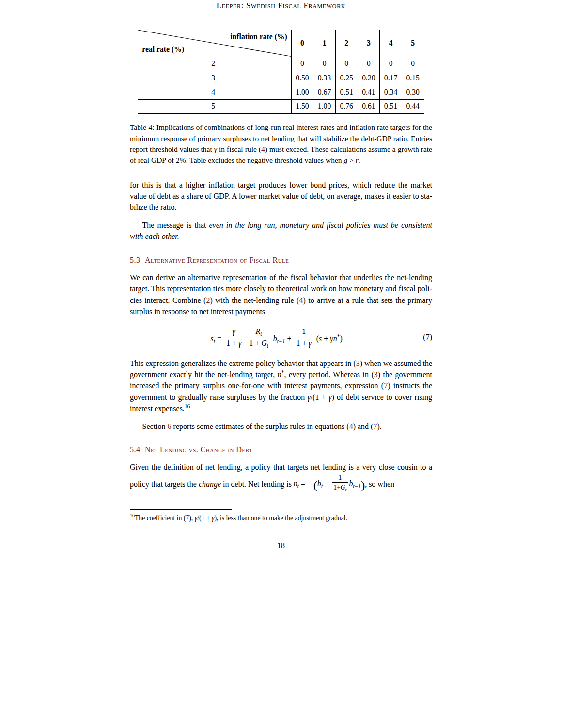Leeper: Swedish Fiscal Framework
| inflation rate (%) real rate (%) | 0 | 1 | 2 | 3 | 4 | 5 |
| 2 | 0 | 0 | 0 | 0 | 0 | 0 |
| 3 | 0.50 | 0.33 | 0.25 | 0.20 | 0.17 | 0.15 |
| 4 | 1.00 | 0.67 | 0.51 | 0.41 | 0.34 | 0.30 |
| 5 | 1.50 | 1.00 | 0.76 | 0.61 | 0.51 | 0.44 |
Table 4: Implications of combinations of long-run real interest rates and inflation rate targets for the minimum response of primary surpluses to net lending that will stabilize the debt-GDP ratio. Entries report threshold values that γ in fiscal rule (4) must exceed. These calculations assume a growth rate of real GDP of 2%. Table excludes the negative threshold values when g > r.
for this is that a higher inflation target produces lower bond prices, which reduce the market value of debt as a share of GDP. A lower market value of debt, on average, makes it easier to stabilize the ratio.
The message is that even in the long run, monetary and fiscal policies must be consistent with each other.
5.3 Alternative Representation of Fiscal Rule
We can derive an alternative representation of the fiscal behavior that underlies the net-lending target. This representation ties more closely to theoretical work on how monetary and fiscal policies interact. Combine (2) with the net-lending rule (4) to arrive at a rule that sets the primary surplus in response to net interest payments
st = γ 1 + γ Rt 1 + Gt bt−1 + 11 + γ (s̄ + γn*)
(7)
This expression generalizes the extreme policy behavior that appears in (3) when we assumed the government exactly hit the net-lending target, n*, every period. Whereas in (3) the government increased the primary surplus one-for-one with interest payments, expression (7) instructs the government to gradually raise surpluses by the fraction γ/(1 + γ) of debt service to cover rising interest expenses.16
Section 6 reports some estimates of the surplus rules in equations (4) and (7).
5.4 Net Lending vs. Change in Debt
Given the definition of net lending, a policy that targets net lending is a very close cousin to a policy that targets the change in debt. Net lending is nt = − (bt − 11+Gt bt−1), so when
16The coefficient in (7), γ/(1 + γ), is less than one to make the adjustment gradual.
18